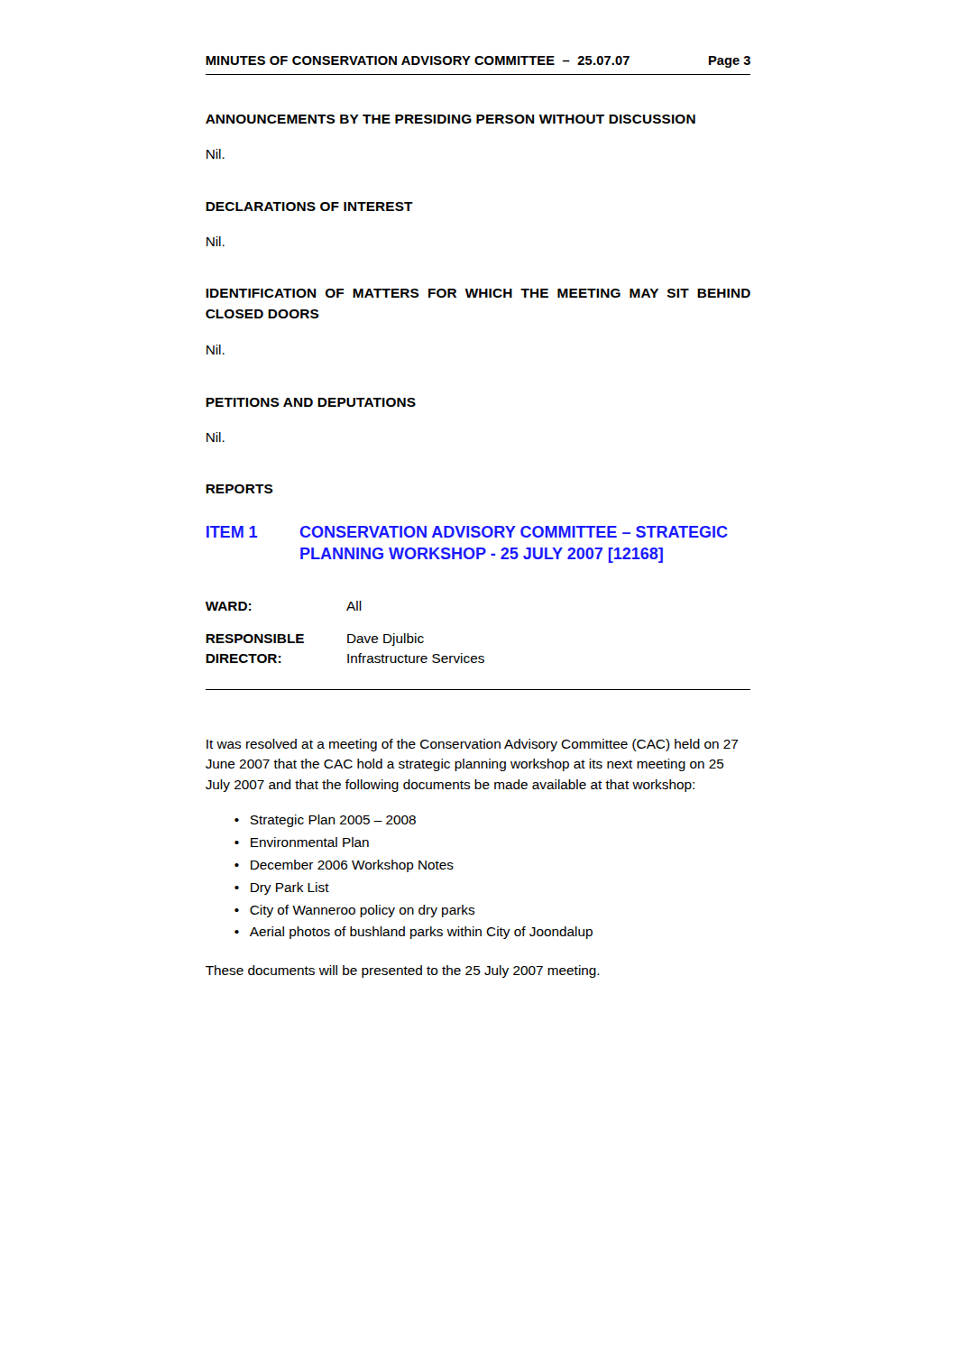MINUTES OF CONSERVATION ADVISORY COMMITTEE – 25.07.07 Page 3
ANNOUNCEMENTS BY THE PRESIDING PERSON WITHOUT DISCUSSION
Nil.
DECLARATIONS OF INTEREST
Nil.
IDENTIFICATION OF MATTERS FOR WHICH THE MEETING MAY SIT BEHIND CLOSED DOORS
Nil.
PETITIONS AND DEPUTATIONS
Nil.
REPORTS
ITEM 1 CONSERVATION ADVISORY COMMITTEE – STRATEGIC PLANNING WORKSHOP - 25 JULY 2007 [12168]
| WARD: | All |
| RESPONSIBLE DIRECTOR: | Dave Djulbic Infrastructure Services |
It was resolved at a meeting of the Conservation Advisory Committee (CAC) held on 27 June 2007 that the CAC hold a strategic planning workshop at its next meeting on 25 July 2007 and that the following documents be made available at that workshop:
Strategic Plan 2005 – 2008
Environmental Plan
December 2006 Workshop Notes
Dry Park List
City of Wanneroo policy on dry parks
Aerial photos of bushland parks within City of Joondalup
These documents will be presented to the 25 July 2007 meeting.